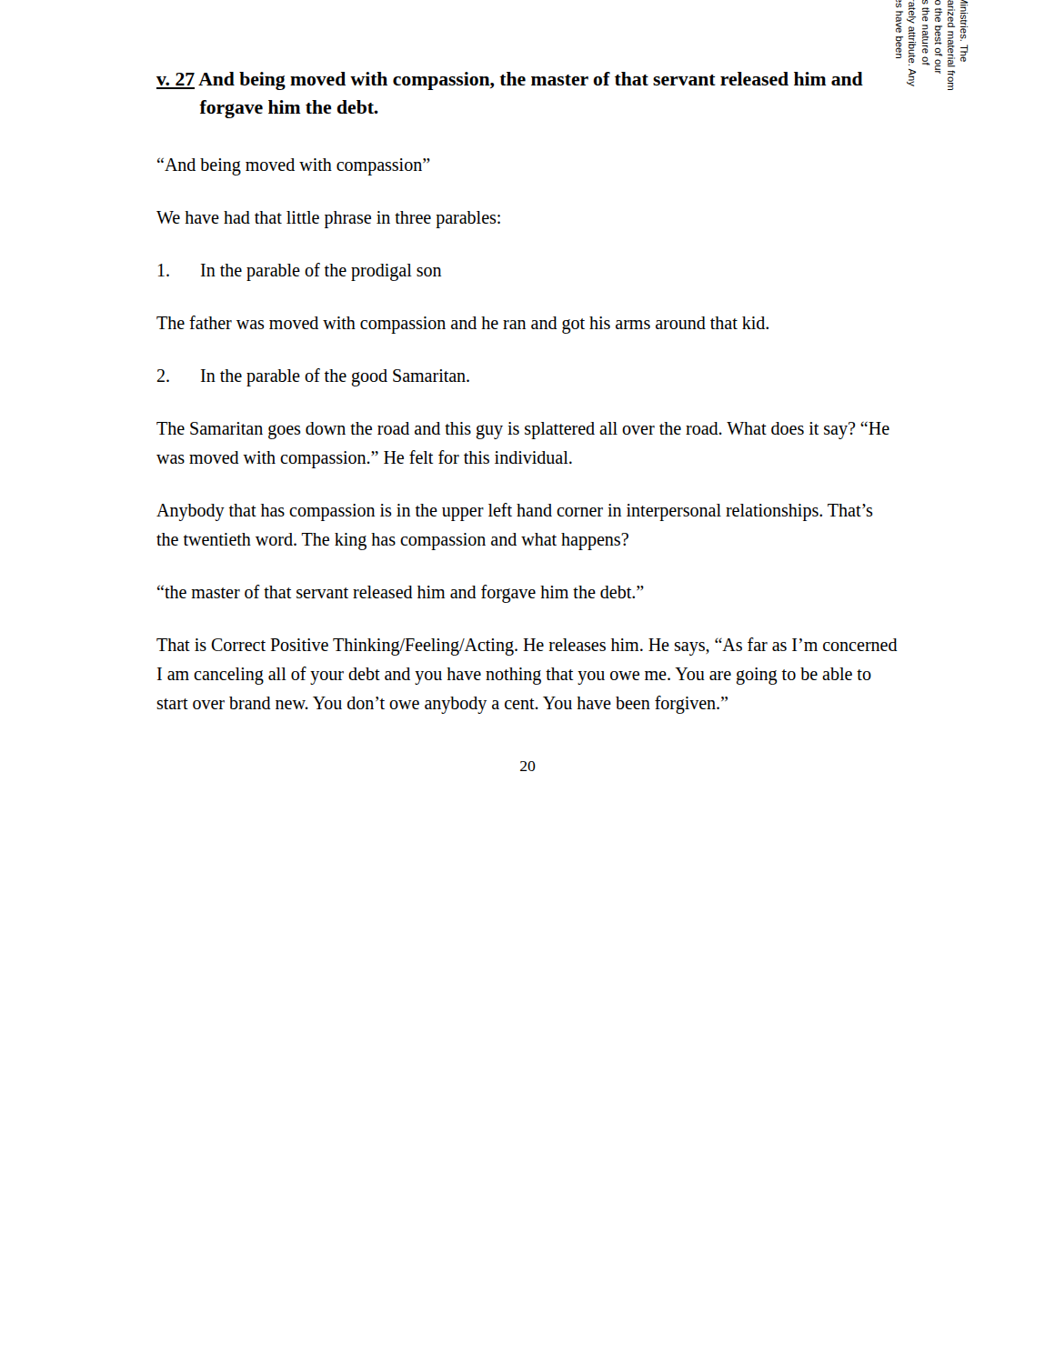Copyright © 2022 by Bible Teaching Resources by Don Anderson Ministries. The author's teacher notes incorporate quoted, paraphrased and summarized material from a variety of sources, all of which have been appropriately credited to the best of our ability. Quotations particularly reside within the realm of fair use. It is the nature of teacher notes to contain references that may prove difficult to accurately attribute. Any use of material without proper citation is unintentional. Teacher notes have been compiled by Ronnie Marroquin.
v. 27 And being moved with compassion, the master of that servant released him and forgave him the debt.
“And being moved with compassion”
We have had that little phrase in three parables:
1. In the parable of the prodigal son
The father was moved with compassion and he ran and got his arms around that kid.
2. In the parable of the good Samaritan.
The Samaritan goes down the road and this guy is splattered all over the road. What does it say? “He was moved with compassion.” He felt for this individual.
Anybody that has compassion is in the upper left hand corner in interpersonal relationships. That’s the twentieth word. The king has compassion and what happens?
“the master of that servant released him and forgave him the debt.”
That is Correct Positive Thinking/Feeling/Acting. He releases him. He says, “As far as I’m concerned I am canceling all of your debt and you have nothing that you owe me. You are going to be able to start over brand new. You don’t owe anybody a cent. You have been forgiven.”
20